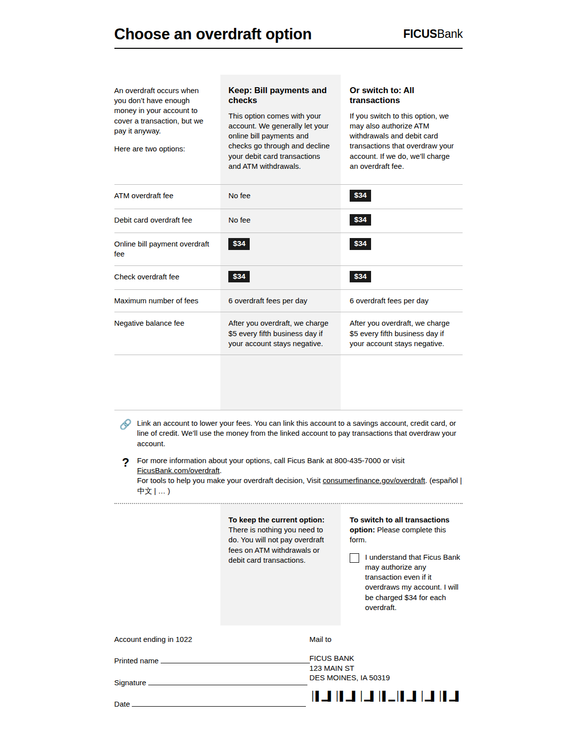Choose an overdraft option
FICUS Bank
| An overdraft occurs when you don’t have enough money in your account to cover a transaction, but we pay it anyway. Here are two options: | Keep: Bill payments and checks This option comes with your account. We generally let your online bill payments and checks go through and decline your debit card transactions and ATM withdrawals. | Or switch to: All transactions If you switch to this option, we may also authorize ATM withdrawals and debit card transactions that overdraw your account. If we do, we’ll charge an overdraft fee. |
| --- | --- | --- |
| ATM overdraft fee | No fee | $34 |
| Debit card overdraft fee | No fee | $34 |
| Online bill payment overdraft fee | $34 | $34 |
| Check overdraft fee | $34 | $34 |
| Maximum number of fees | 6 overdraft fees per day | 6 overdraft fees per day |
| Negative balance fee | After you overdraft, we charge $5 every fifth business day if your account stays negative. | After you overdraft, we charge $5 every fifth business day if your account stays negative. |
🔗
Link an account to lower your fees. You can link this account to a savings account, credit card, or line of credit. We’ll use the money from the linked account to pay transactions that overdraw your account.
?
For more information about your options, call Ficus Bank at 800-435-7000 or visit FicusBank.com/overdraft.
For tools to help you make your overdraft decision, Visit consumerfinance.gov/overdraft. (español |中文 | … )
| | To keep the current option: There is nothing you need to do. You will not pay overdraft fees on ATM withdrawals or debit card transactions. | To switch to all transactions option: Please complete this form. I understand that Ficus Bank may authorize any transaction even if it overdraws my account. I will be charged $34 for each overdraft. |
Account ending in 1022
Printed name
Signature
Date
Mail to
FICUS BANK
123 MAIN ST
DES MOINES, IA 50319
│▌▁▌│▌▁▌│▁▌│▌▁│▌▁▌│▁▌│▌▁▌│▌▁│▁▌│▌▁▌│▁▌│▌▁│▌▁▌│▁▌│▌▁▌│▌▁│▁▌│▌▁▌│▁▌│▌▁│▌▁▌│